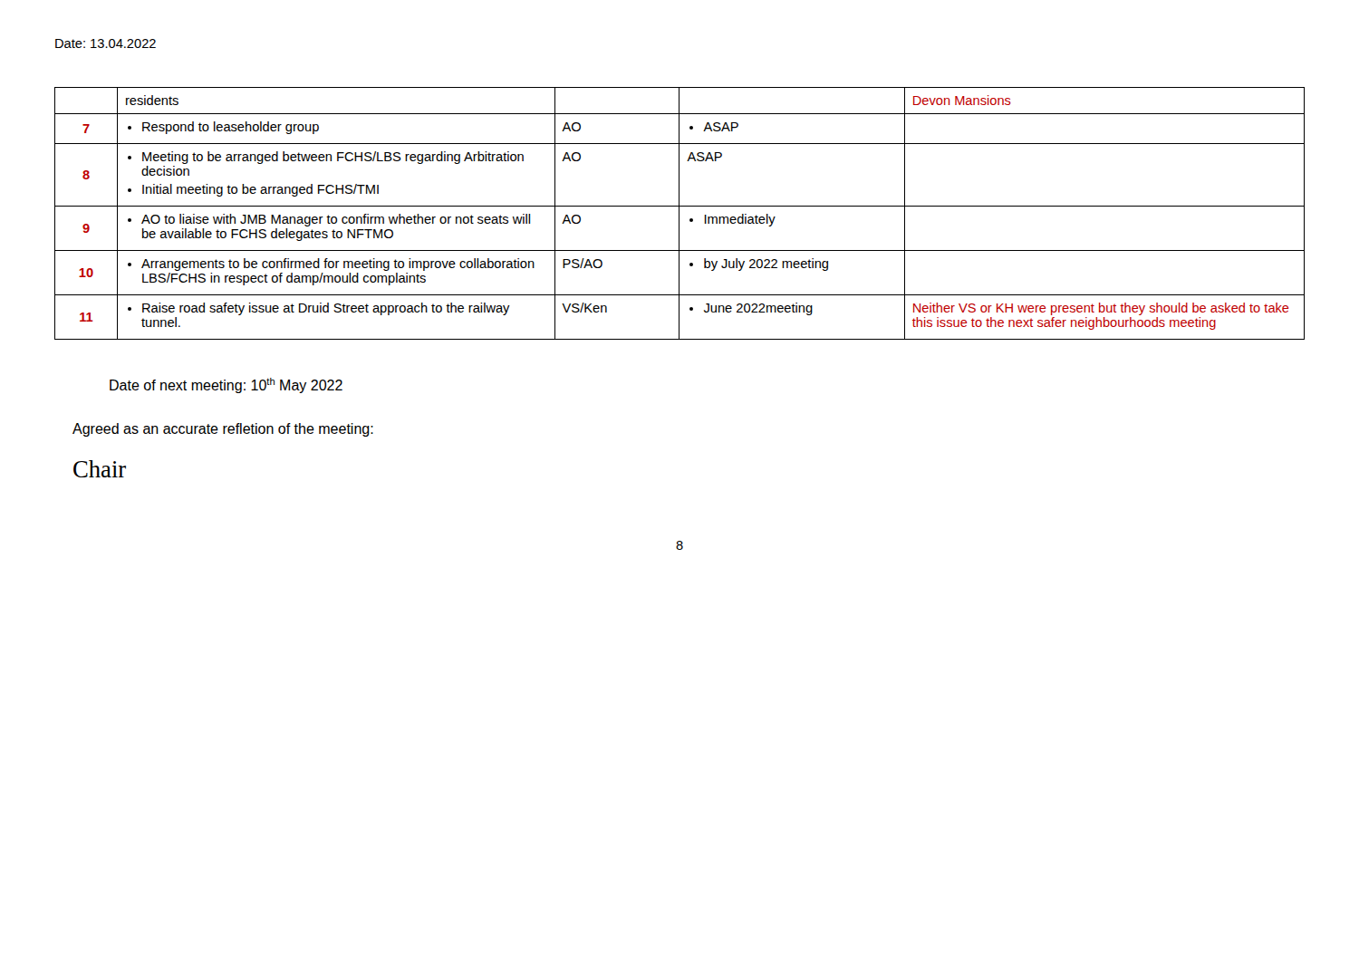Date: 13.04.2022
| | residents | | | Devon Mansions |
| 7 | Respond to leaseholder group | AO | ASAP | |
| 8 | Meeting to be arranged between FCHS/LBS regarding Arbitration decision Initial meeting to be arranged FCHS/TMI | AO | ASAP | |
| 9 | AO to liaise with JMB Manager to confirm whether or not seats will be available to FCHS delegates to NFTMO | AO | Immediately | |
| 10 | Arrangements to be confirmed for meeting to improve collaboration LBS/FCHS in respect of damp/mould complaints | PS/AO | by July 2022 meeting | |
| 11 | Raise road safety issue at Druid Street approach to the railway tunnel. | VS/Ken | June 2022meeting | Neither VS or KH were present but they should be asked to take this issue to the next safer neighbourhoods meeting |
Date of next meeting: 10th May 2022
Agreed as an accurate refletion of the meeting:
Chair
8